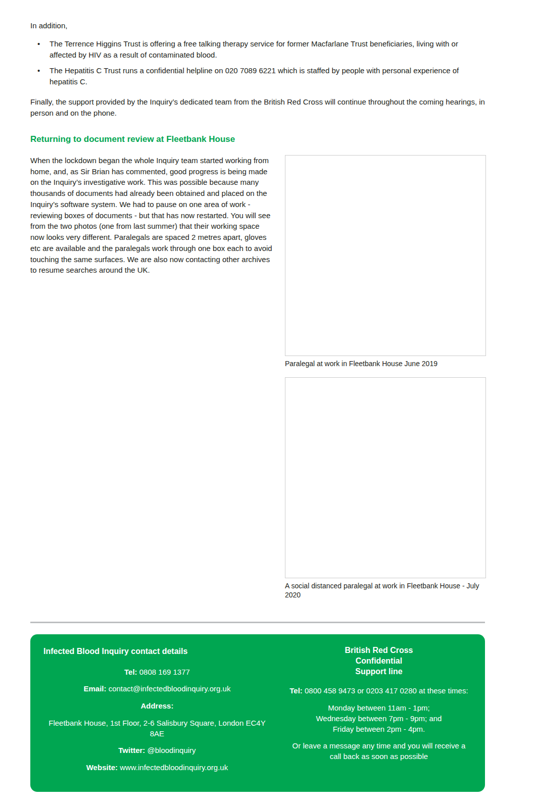In addition,
The Terrence Higgins Trust is offering a free talking therapy service for former Macfarlane Trust beneficiaries, living with or affected by HIV as a result of contaminated blood.
The Hepatitis C Trust runs a confidential helpline on 020 7089 6221 which is staffed by people with personal experience of hepatitis C.
Finally, the support provided by the Inquiry’s dedicated team from the British Red Cross will continue throughout the coming hearings, in person and on the phone.
Returning to document review at Fleetbank House
When the lockdown began the whole Inquiry team started working from home, and, as Sir Brian has commented, good progress is being made on the Inquiry’s investigative work. This was possible because many thousands of documents had already been obtained and placed on the Inquiry’s software system. We had to pause on one area of work - reviewing boxes of documents - but that has now restarted. You will see from the two photos (one from last summer) that their working space now looks very different. Paralegals are spaced 2 metres apart, gloves etc are available and the paralegals work through one box each to avoid touching the same surfaces. We are also now contacting other archives to resume searches around the UK.
Paralegal at work in Fleetbank House June 2019
A social distanced paralegal at work in Fleetbank House - July 2020
Infected Blood Inquiry contact details
Tel: 0808 169 1377
Email: contact@infectedbloodinquiry.org.uk
Address:
Fleetbank House, 1st Floor, 2-6 Salisbury Square, London EC4Y 8AE
Twitter: @bloodinquiry
Website: www.infectedbloodinquiry.org.uk
British Red Cross
Confidential
Support line
Tel: 0800 458 9473 or 0203 417 0280 at these times:
Monday between 11am - 1pm;
Wednesday between 7pm - 9pm; and
Friday between 2pm - 4pm.
Or leave a message any time and you will receive a call back as soon as possible